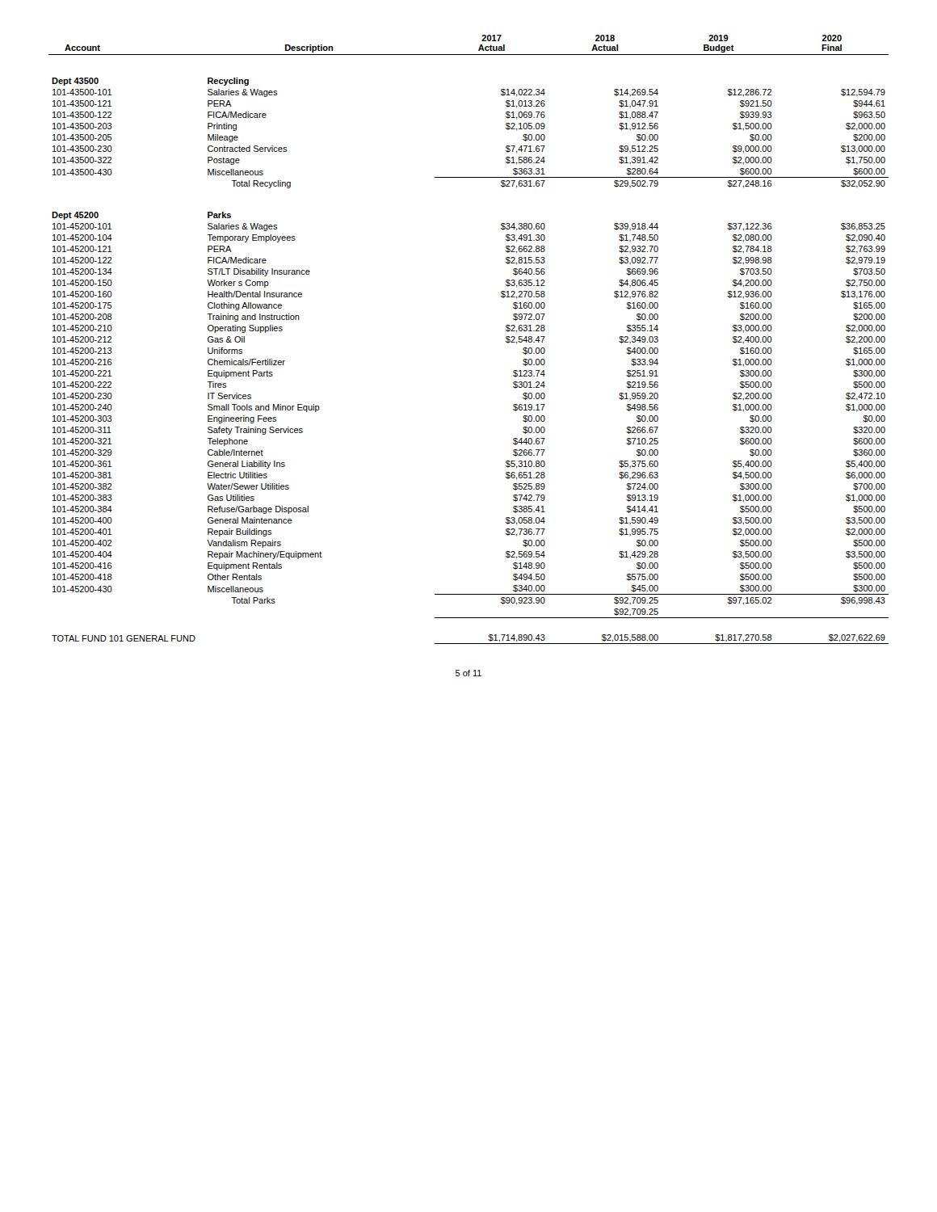| Account | Description | 2017 Actual | 2018 Actual | 2019 Budget | 2020 Final |
| --- | --- | --- | --- | --- | --- |
| Dept 43500 | Recycling | | | | |
| 101-43500-101 | Salaries & Wages | $14,022.34 | $14,269.54 | $12,286.72 | $12,594.79 |
| 101-43500-121 | PERA | $1,013.26 | $1,047.91 | $921.50 | $944.61 |
| 101-43500-122 | FICA/Medicare | $1,069.76 | $1,088.47 | $939.93 | $963.50 |
| 101-43500-203 | Printing | $2,105.09 | $1,912.56 | $1,500.00 | $2,000.00 |
| 101-43500-205 | Mileage | $0.00 | $0.00 | $0.00 | $200.00 |
| 101-43500-230 | Contracted Services | $7,471.67 | $9,512.25 | $9,000.00 | $13,000.00 |
| 101-43500-322 | Postage | $1,586.24 | $1,391.42 | $2,000.00 | $1,750.00 |
| 101-43500-430 | Miscellaneous | $363.31 | $280.64 | $600.00 | $600.00 |
| | Total Recycling | $27,631.67 | $29,502.79 | $27,248.16 | $32,052.90 |
| Dept 45200 | Parks | | | | |
| 101-45200-101 | Salaries & Wages | $34,380.60 | $39,918.44 | $37,122.36 | $36,853.25 |
| 101-45200-104 | Temporary Employees | $3,491.30 | $1,748.50 | $2,080.00 | $2,090.40 |
| 101-45200-121 | PERA | $2,662.88 | $2,932.70 | $2,784.18 | $2,763.99 |
| 101-45200-122 | FICA/Medicare | $2,815.53 | $3,092.77 | $2,998.98 | $2,979.19 |
| 101-45200-134 | ST/LT Disability Insurance | $640.56 | $669.96 | $703.50 | $703.50 |
| 101-45200-150 | Worker s Comp | $3,635.12 | $4,806.45 | $4,200.00 | $2,750.00 |
| 101-45200-160 | Health/Dental Insurance | $12,270.58 | $12,976.82 | $12,936.00 | $13,176.00 |
| 101-45200-175 | Clothing Allowance | $160.00 | $160.00 | $160.00 | $165.00 |
| 101-45200-208 | Training and Instruction | $972.07 | $0.00 | $200.00 | $200.00 |
| 101-45200-210 | Operating Supplies | $2,631.28 | $355.14 | $3,000.00 | $2,000.00 |
| 101-45200-212 | Gas & Oil | $2,548.47 | $2,349.03 | $2,400.00 | $2,200.00 |
| 101-45200-213 | Uniforms | $0.00 | $400.00 | $160.00 | $165.00 |
| 101-45200-216 | Chemicals/Fertilizer | $0.00 | $33.94 | $1,000.00 | $1,000.00 |
| 101-45200-221 | Equipment Parts | $123.74 | $251.91 | $300.00 | $300.00 |
| 101-45200-222 | Tires | $301.24 | $219.56 | $500.00 | $500.00 |
| 101-45200-230 | IT Services | $0.00 | $1,959.20 | $2,200.00 | $2,472.10 |
| 101-45200-240 | Small Tools and Minor Equip | $619.17 | $498.56 | $1,000.00 | $1,000.00 |
| 101-45200-303 | Engineering Fees | $0.00 | $0.00 | $0.00 | $0.00 |
| 101-45200-311 | Safety Training Services | $0.00 | $266.67 | $320.00 | $320.00 |
| 101-45200-321 | Telephone | $440.67 | $710.25 | $600.00 | $600.00 |
| 101-45200-329 | Cable/Internet | $266.77 | $0.00 | $0.00 | $360.00 |
| 101-45200-361 | General Liability Ins | $5,310.80 | $5,375.60 | $5,400.00 | $5,400.00 |
| 101-45200-381 | Electric Utilities | $6,651.28 | $6,296.63 | $4,500.00 | $6,000.00 |
| 101-45200-382 | Water/Sewer Utilities | $525.89 | $724.00 | $300.00 | $700.00 |
| 101-45200-383 | Gas Utilities | $742.79 | $913.19 | $1,000.00 | $1,000.00 |
| 101-45200-384 | Refuse/Garbage Disposal | $385.41 | $414.41 | $500.00 | $500.00 |
| 101-45200-400 | General Maintenance | $3,058.04 | $1,590.49 | $3,500.00 | $3,500.00 |
| 101-45200-401 | Repair Buildings | $2,736.77 | $1,995.75 | $2,000.00 | $2,000.00 |
| 101-45200-402 | Vandalism Repairs | $0.00 | $0.00 | $500.00 | $500.00 |
| 101-45200-404 | Repair Machinery/Equipment | $2,569.54 | $1,429.28 | $3,500.00 | $3,500.00 |
| 101-45200-416 | Equipment Rentals | $148.90 | $0.00 | $500.00 | $500.00 |
| 101-45200-418 | Other Rentals | $494.50 | $575.00 | $500.00 | $500.00 |
| 101-45200-430 | Miscellaneous | $340.00 | $45.00 | $300.00 | $300.00 |
| | Total Parks | $90,923.90 | $92,709.25 | $97,165.02 | $96,998.43 |
| | | | $92,709.25 | | |
| TOTAL FUND 101 GENERAL FUND | $1,714,890.43 | $2,015,588.00 | $1,817,270.58 | $2,027,622.69 |
5 of 11